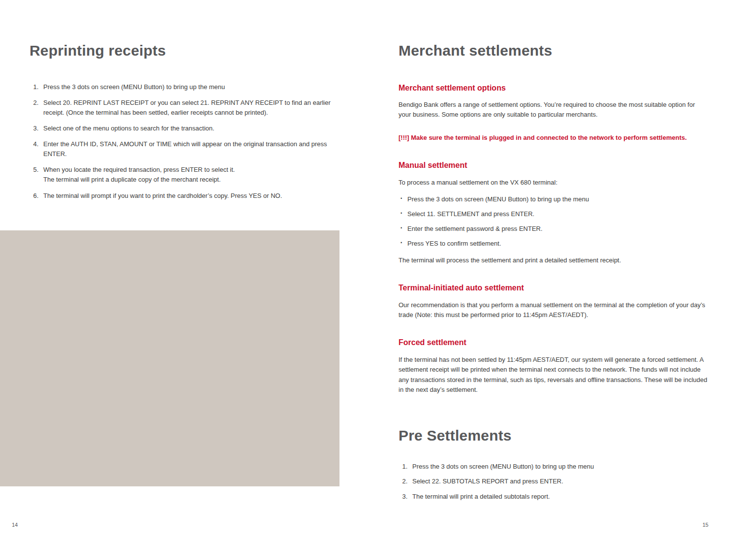Reprinting receipts
Press the 3 dots on screen (MENU Button) to bring up the menu
Select 20. REPRINT LAST RECEIPT or you can select 21. REPRINT ANY RECEIPT to find an earlier receipt. (Once the terminal has been settled, earlier receipts cannot be printed).
Select one of the menu options to search for the transaction.
Enter the AUTH ID, STAN, AMOUNT or TIME which will appear on the original transaction and press ENTER.
When you locate the required transaction, press ENTER to select it.
The terminal will print a duplicate copy of the merchant receipt.
The terminal will prompt if you want to print the cardholder’s copy. Press YES or NO.
14
Merchant settlements
Merchant settlement options
Bendigo Bank offers a range of settlement options. You’re required to choose the most suitable option for your business. Some options are only suitable to particular merchants.
[!!!] Make sure the terminal is plugged in and connected to the network to perform settlements.
Manual settlement
To process a manual settlement on the VX 680 terminal:
Press the 3 dots on screen (MENU Button) to bring up the menu
Select 11. SETTLEMENT and press ENTER.
Enter the settlement password & press ENTER.
Press YES to confirm settlement.
The terminal will process the settlement and print a detailed settlement receipt.
Terminal-initiated auto settlement
Our recommendation is that you perform a manual settlement on the terminal at the completion of your day’s trade (Note: this must be performed prior to 11:45pm AEST/AEDT).
Forced settlement
If the terminal has not been settled by 11:45pm AEST/AEDT, our system will generate a forced settlement. A settlement receipt will be printed when the terminal next connects to the network. The funds will not include any transactions stored in the terminal, such as tips, reversals and offline transactions. These will be included in the next day’s settlement.
Pre Settlements
Press the 3 dots on screen (MENU Button) to bring up the menu
Select 22. SUBTOTALS REPORT and press ENTER.
The terminal will print a detailed subtotals report.
15